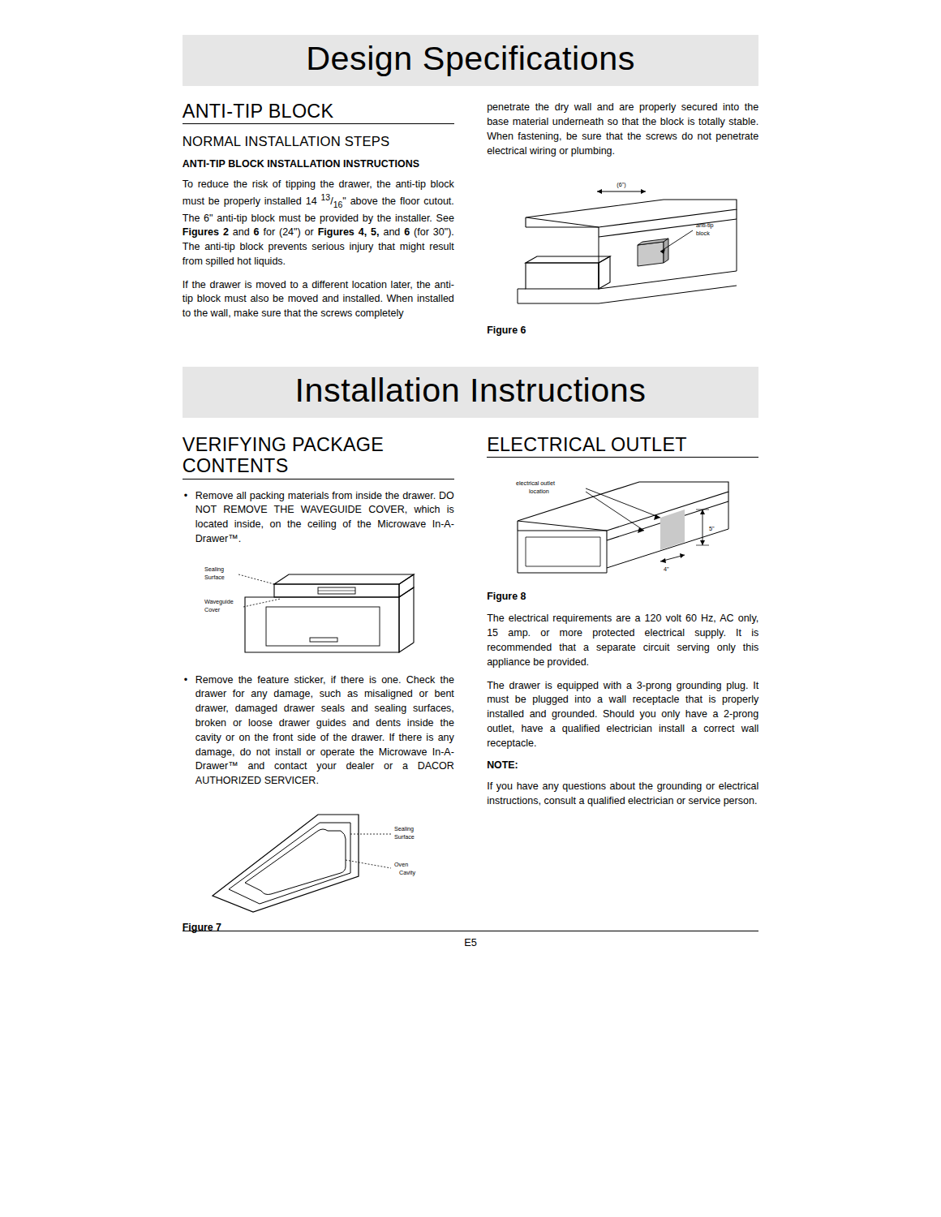Design Specifications
ANTI-TIP BLOCK
NORMAL INSTALLATION STEPS
ANTI-TIP BLOCK INSTALLATION INSTRUCTIONS
To reduce the risk of tipping the drawer, the anti-tip block must be properly installed 14 13/16" above the floor cutout. The 6" anti-tip block must be provided by the installer. See Figures 2 and 6 for (24") or Figures 4, 5, and 6 (for 30"). The anti-tip block prevents serious injury that might result from spilled hot liquids.
If the drawer is moved to a different location later, the anti-tip block must also be moved and installed. When installed to the wall, make sure that the screws completely
penetrate the dry wall and are properly secured into the base material underneath so that the block is totally stable. When fastening, be sure that the screws do not penetrate electrical wiring or plumbing.
(6") anti-tip block
Figure 6
Installation Instructions
VERIFYING PACKAGE
CONTENTS
Remove all packing materials from inside the drawer. DO NOT REMOVE THE WAVEGUIDE COVER, which is located inside, on the ceiling of the Microwave In-A-Drawer™.
Sealing Surface Waveguide Cover
Remove the feature sticker, if there is one. Check the drawer for any damage, such as misaligned or bent drawer, damaged drawer seals and sealing surfaces, broken or loose drawer guides and dents inside the cavity or on the front side of the drawer. If there is any damage, do not install or operate the Microwave In-A-Drawer™ and contact your dealer or a DACOR AUTHORIZED SERVICER.
Sealing Surface Oven Cavity
Figure 7
ELECTRICAL OUTLET
electrical outlet location 5" 4"
Figure 8
The electrical requirements are a 120 volt 60 Hz, AC only, 15 amp. or more protected electrical supply. It is recommended that a separate circuit serving only this appliance be provided.
The drawer is equipped with a 3-prong grounding plug. It must be plugged into a wall receptacle that is properly installed and grounded. Should you only have a 2-prong outlet, have a qualified electrician install a correct wall receptacle.
NOTE:
If you have any questions about the grounding or electrical instructions, consult a qualified electrician or service person.
E5